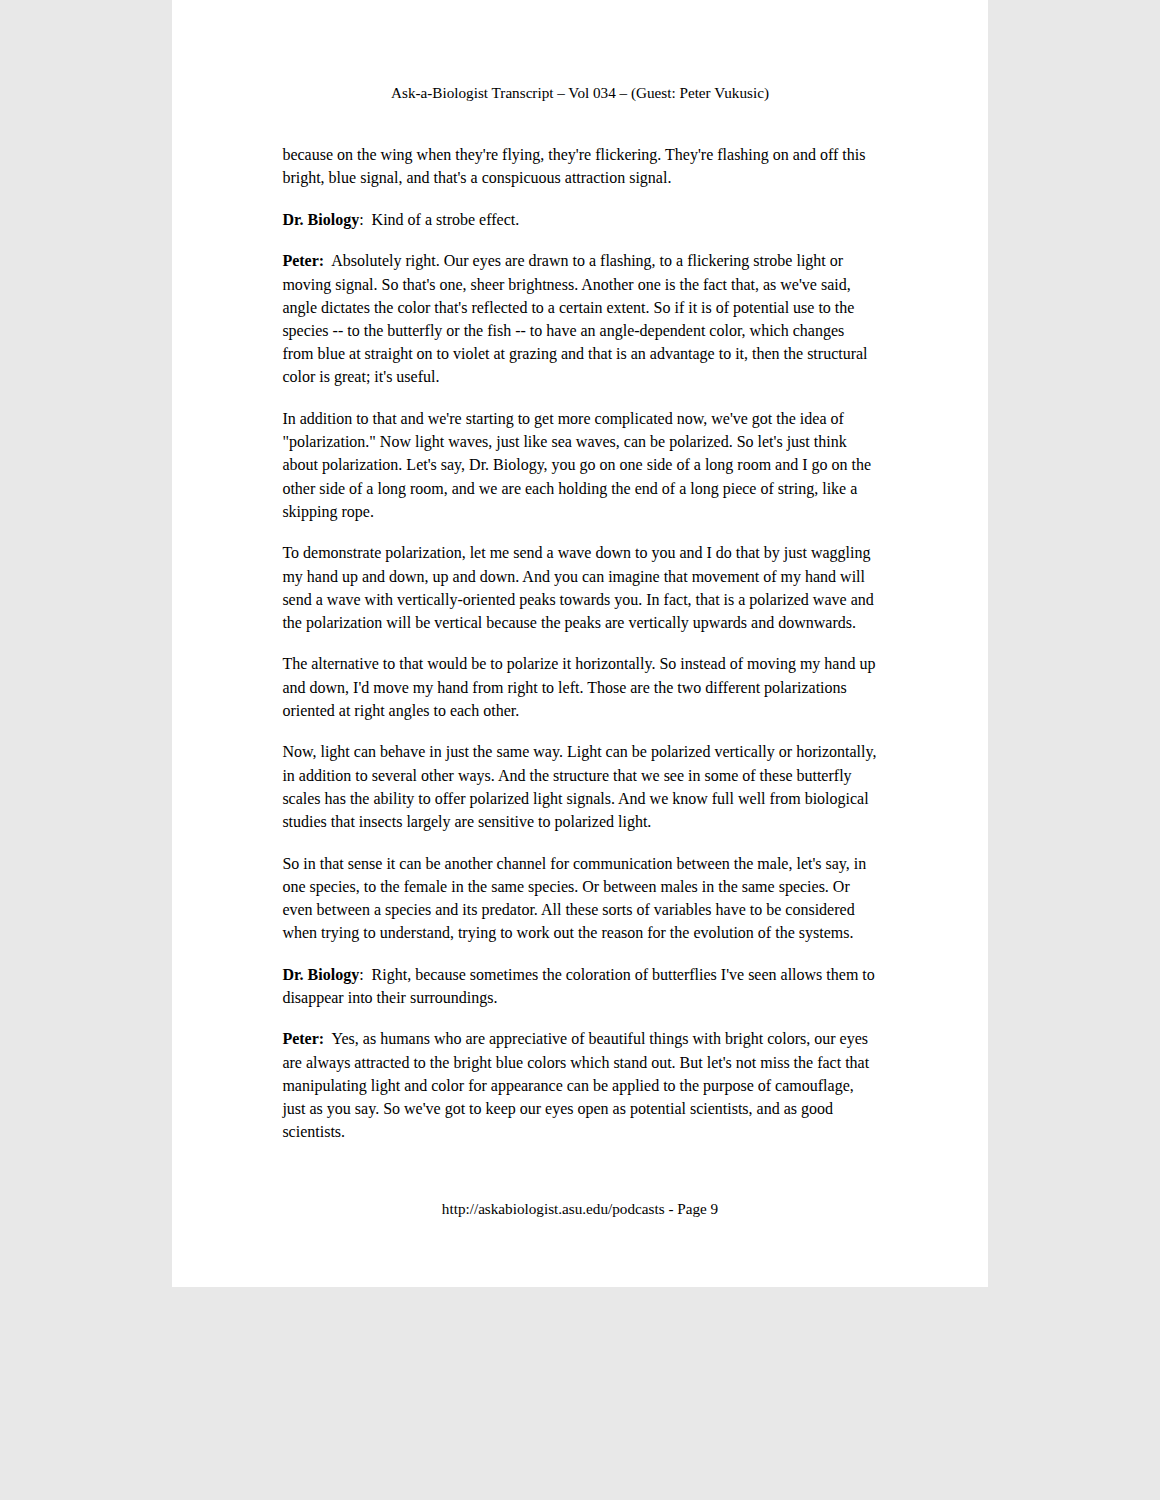Ask-a-Biologist Transcript – Vol 034 – (Guest: Peter Vukusic)
because on the wing when they're flying, they're flickering. They're flashing on and off this bright, blue signal, and that's a conspicuous attraction signal.
Dr. Biology: Kind of a strobe effect.
Peter: Absolutely right. Our eyes are drawn to a flashing, to a flickering strobe light or moving signal. So that's one, sheer brightness. Another one is the fact that, as we've said, angle dictates the color that's reflected to a certain extent. So if it is of potential use to the species -- to the butterfly or the fish -- to have an angle-dependent color, which changes from blue at straight on to violet at grazing and that is an advantage to it, then the structural color is great; it's useful.
In addition to that and we're starting to get more complicated now, we've got the idea of "polarization." Now light waves, just like sea waves, can be polarized. So let's just think about polarization. Let's say, Dr. Biology, you go on one side of a long room and I go on the other side of a long room, and we are each holding the end of a long piece of string, like a skipping rope.
To demonstrate polarization, let me send a wave down to you and I do that by just waggling my hand up and down, up and down. And you can imagine that movement of my hand will send a wave with vertically-oriented peaks towards you. In fact, that is a polarized wave and the polarization will be vertical because the peaks are vertically upwards and downwards.
The alternative to that would be to polarize it horizontally. So instead of moving my hand up and down, I'd move my hand from right to left. Those are the two different polarizations oriented at right angles to each other.
Now, light can behave in just the same way. Light can be polarized vertically or horizontally, in addition to several other ways. And the structure that we see in some of these butterfly scales has the ability to offer polarized light signals. And we know full well from biological studies that insects largely are sensitive to polarized light.
So in that sense it can be another channel for communication between the male, let's say, in one species, to the female in the same species. Or between males in the same species. Or even between a species and its predator. All these sorts of variables have to be considered when trying to understand, trying to work out the reason for the evolution of the systems.
Dr. Biology: Right, because sometimes the coloration of butterflies I've seen allows them to disappear into their surroundings.
Peter: Yes, as humans who are appreciative of beautiful things with bright colors, our eyes are always attracted to the bright blue colors which stand out. But let's not miss the fact that manipulating light and color for appearance can be applied to the purpose of camouflage, just as you say. So we've got to keep our eyes open as potential scientists, and as good scientists.
http://askabiologist.asu.edu/podcasts - Page 9